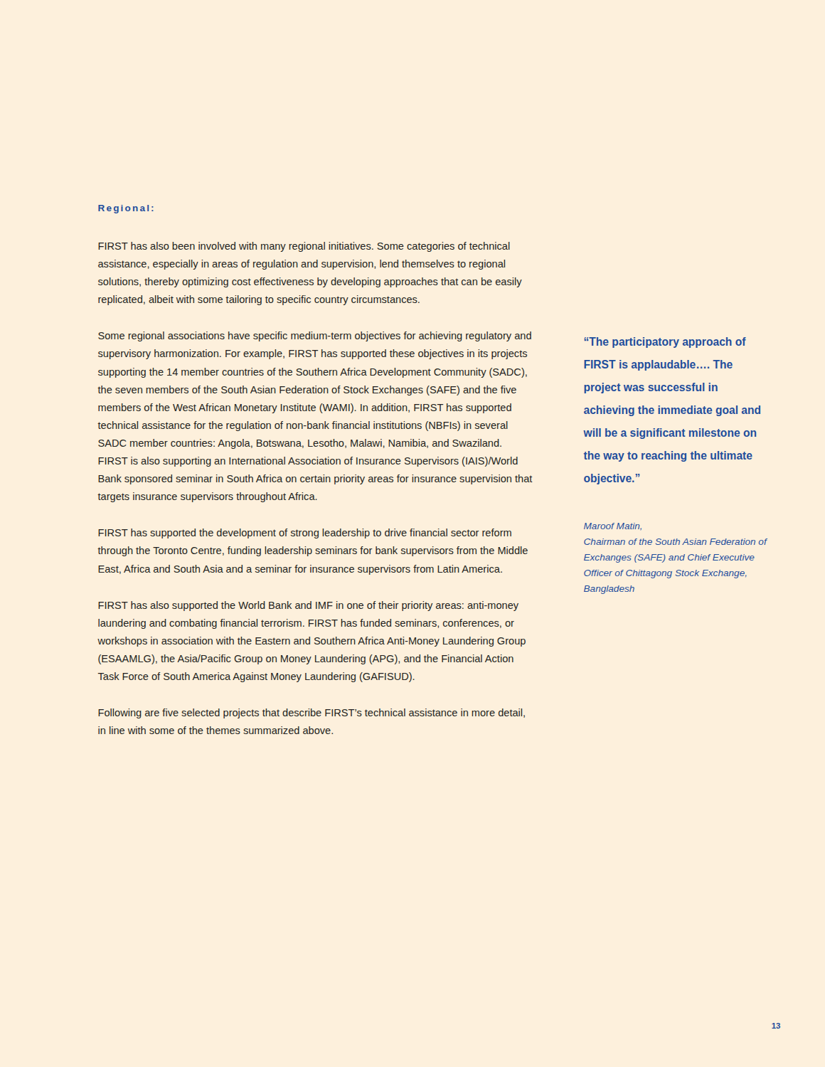Regional:
FIRST has also been involved with many regional initiatives. Some categories of technical assistance, especially in areas of regulation and supervision, lend themselves to regional solutions, thereby optimizing cost effectiveness by developing approaches that can be easily replicated, albeit with some tailoring to specific country circumstances.
Some regional associations have specific medium-term objectives for achieving regulatory and supervisory harmonization. For example, FIRST has supported these objectives in its projects supporting the 14 member countries of the Southern Africa Development Community (SADC), the seven members of the South Asian Federation of Stock Exchanges (SAFE) and the five members of the West African Monetary Institute (WAMI). In addition, FIRST has supported technical assistance for the regulation of non-bank financial institutions (NBFIs) in several SADC member countries: Angola, Botswana, Lesotho, Malawi, Namibia, and Swaziland. FIRST is also supporting an International Association of Insurance Supervisors (IAIS)/World Bank sponsored seminar in South Africa on certain priority areas for insurance supervision that targets insurance supervisors throughout Africa.
FIRST has supported the development of strong leadership to drive financial sector reform through the Toronto Centre, funding leadership seminars for bank supervisors from the Middle East, Africa and South Asia and a seminar for insurance supervisors from Latin America.
FIRST has also supported the World Bank and IMF in one of their priority areas: anti-money laundering and combating financial terrorism. FIRST has funded seminars, conferences, or workshops in association with the Eastern and Southern Africa Anti-Money Laundering Group (ESAAMLG), the Asia/Pacific Group on Money Laundering (APG), and the Financial Action Task Force of South America Against Money Laundering (GAFISUD).
Following are five selected projects that describe FIRST’s technical assistance in more detail, in line with some of the themes summarized above.
“The participatory approach of FIRST is applaudable…. The project was successful in achieving the immediate goal and will be a significant milestone on the way to reaching the ultimate objective.”
Maroof Matin, Chairman of the South Asian Federation of Exchanges (SAFE) and Chief Executive Officer of Chittagong Stock Exchange, Bangladesh
13